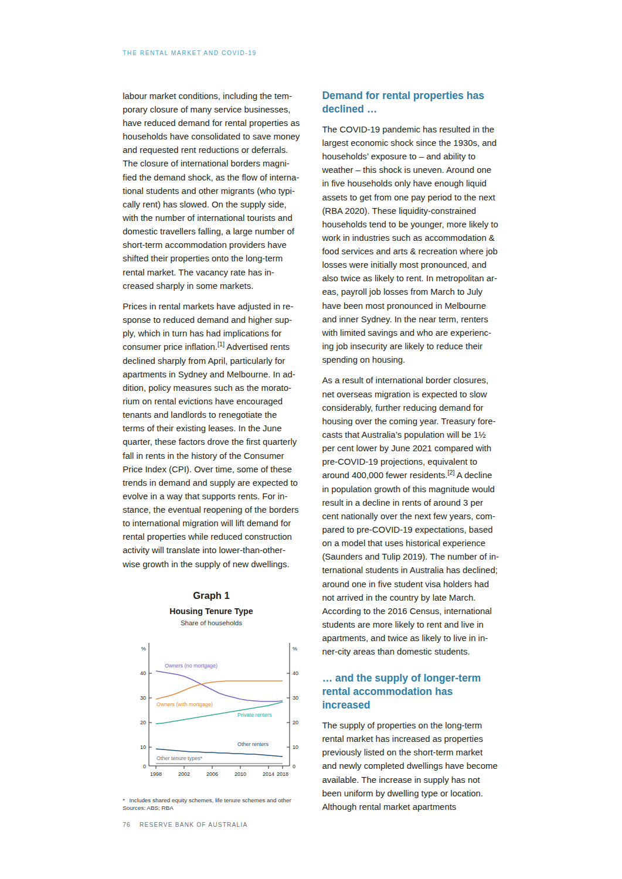The Rental Market and COVID-19
labour market conditions, including the temporary closure of many service businesses, have reduced demand for rental properties as households have consolidated to save money and requested rent reductions or deferrals. The closure of international borders magnified the demand shock, as the flow of international students and other migrants (who typically rent) has slowed. On the supply side, with the number of international tourists and domestic travellers falling, a large number of short-term accommodation providers have shifted their properties onto the long-term rental market. The vacancy rate has increased sharply in some markets.
Prices in rental markets have adjusted in response to reduced demand and higher supply, which in turn has had implications for consumer price inflation.[1] Advertised rents declined sharply from April, particularly for apartments in Sydney and Melbourne. In addition, policy measures such as the moratorium on rental evictions have encouraged tenants and landlords to renegotiate the terms of their existing leases. In the June quarter, these factors drove the first quarterly fall in rents in the history of the Consumer Price Index (CPI). Over time, some of these trends in demand and supply are expected to evolve in a way that supports rents. For instance, the eventual reopening of the borders to international migration will lift demand for rental properties while reduced construction activity will translate into lower-than-otherwise growth in the supply of new dwellings.
Graph 1
Housing Tenure Type
Share of households
% 40 30 20 10 0 % 40 30 20 10 0 1998 2002 2006 2010 2014 2018 Owners (no mortgage) Owners (with mortgage) Private renters Other renters Other tenure types*
*Includes shared equity schemes, life tenure schemes and other
Sources: ABS; RBA
Demand for rental properties has declined …
The COVID-19 pandemic has resulted in the largest economic shock since the 1930s, and households’ exposure to – and ability to weather – this shock is uneven. Around one in five households only have enough liquid assets to get from one pay period to the next (RBA 2020). These liquidity-constrained households tend to be younger, more likely to work in industries such as accommodation & food services and arts & recreation where job losses were initially most pronounced, and also twice as likely to rent. In metropolitan areas, payroll job losses from March to July have been most pronounced in Melbourne and inner Sydney. In the near term, renters with limited savings and who are experiencing job insecurity are likely to reduce their spending on housing.
As a result of international border closures, net overseas migration is expected to slow considerably, further reducing demand for housing over the coming year. Treasury forecasts that Australia’s population will be 1½ per cent lower by June 2021 compared with pre-COVID-19 projections, equivalent to around 400,000 fewer residents.[2] A decline in population growth of this magnitude would result in a decline in rents of around 3 per cent nationally over the next few years, compared to pre-COVID-19 expectations, based on a model that uses historical experience (Saunders and Tulip 2019). The number of international students in Australia has declined; around one in five student visa holders had not arrived in the country by late March. According to the 2016 Census, international students are more likely to rent and live in apartments, and twice as likely to live in inner-city areas than domestic students.
… and the supply of longer-term rental accommodation has increased
The supply of properties on the long-term rental market has increased as properties previously listed on the short-term market and newly completed dwellings have become available. The increase in supply has not been uniform by dwelling type or location. Although rental market apartments
76 Reserve Bank of Australia